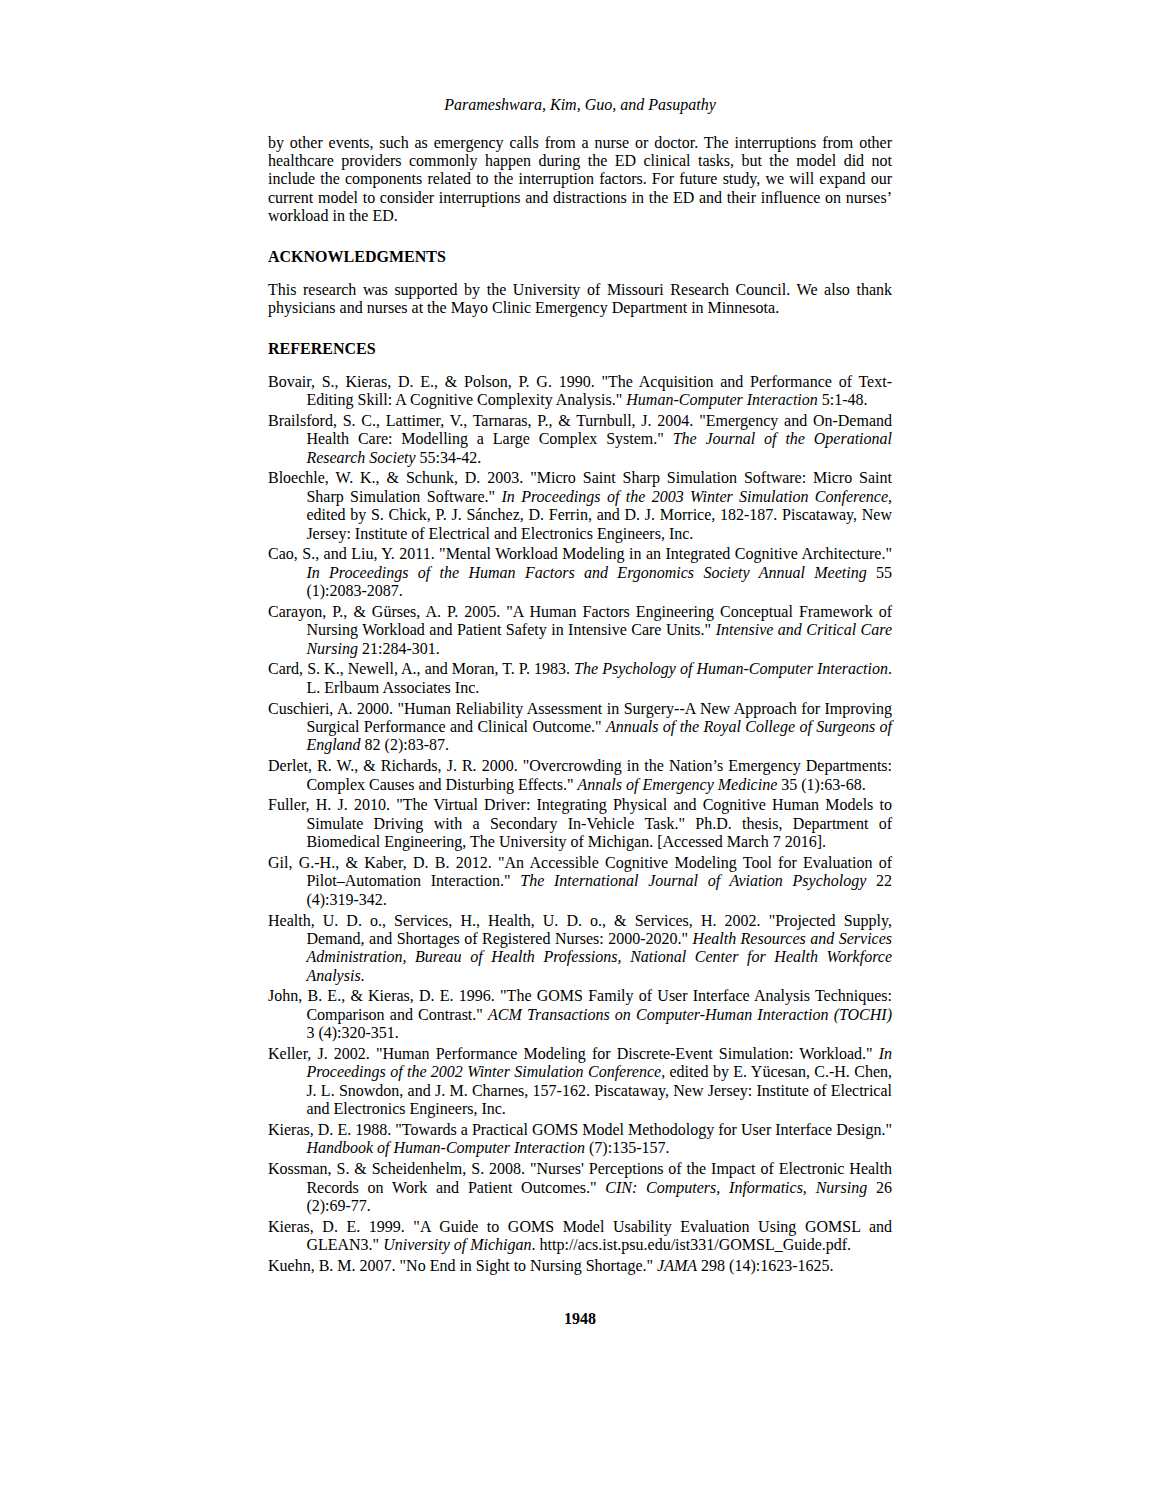Parameshwara, Kim, Guo, and Pasupathy
by other events, such as emergency calls from a nurse or doctor. The interruptions from other healthcare providers commonly happen during the ED clinical tasks, but the model did not include the components related to the interruption factors. For future study, we will expand our current model to consider interruptions and distractions in the ED and their influence on nurses’ workload in the ED.
Acknowledgments
This research was supported by the University of Missouri Research Council. We also thank physicians and nurses at the Mayo Clinic Emergency Department in Minnesota.
References
Bovair, S., Kieras, D. E., & Polson, P. G. 1990. "The Acquisition and Performance of Text-Editing Skill: A Cognitive Complexity Analysis." Human-Computer Interaction 5:1-48.
Brailsford, S. C., Lattimer, V., Tarnaras, P., & Turnbull, J. 2004. "Emergency and On-Demand Health Care: Modelling a Large Complex System." The Journal of the Operational Research Society 55:34-42.
Bloechle, W. K., & Schunk, D. 2003. "Micro Saint Sharp Simulation Software: Micro Saint Sharp Simulation Software." In Proceedings of the 2003 Winter Simulation Conference, edited by S. Chick, P. J. Sánchez, D. Ferrin, and D. J. Morrice, 182-187. Piscataway, New Jersey: Institute of Electrical and Electronics Engineers, Inc.
Cao, S., and Liu, Y. 2011. "Mental Workload Modeling in an Integrated Cognitive Architecture." In Proceedings of the Human Factors and Ergonomics Society Annual Meeting 55 (1):2083-2087.
Carayon, P., & Gürses, A. P. 2005. "A Human Factors Engineering Conceptual Framework of Nursing Workload and Patient Safety in Intensive Care Units." Intensive and Critical Care Nursing 21:284-301.
Card, S. K., Newell, A., and Moran, T. P. 1983. The Psychology of Human-Computer Interaction. L. Erlbaum Associates Inc.
Cuschieri, A. 2000. "Human Reliability Assessment in Surgery--A New Approach for Improving Surgical Performance and Clinical Outcome." Annuals of the Royal College of Surgeons of England 82 (2):83-87.
Derlet, R. W., & Richards, J. R. 2000. "Overcrowding in the Nation’s Emergency Departments: Complex Causes and Disturbing Effects." Annals of Emergency Medicine 35 (1):63-68.
Fuller, H. J. 2010. "The Virtual Driver: Integrating Physical and Cognitive Human Models to Simulate Driving with a Secondary In-Vehicle Task." Ph.D. thesis, Department of Biomedical Engineering, The University of Michigan. [Accessed March 7 2016].
Gil, G.-H., & Kaber, D. B. 2012. "An Accessible Cognitive Modeling Tool for Evaluation of Pilot–Automation Interaction." The International Journal of Aviation Psychology 22 (4):319-342.
Health, U. D. o., Services, H., Health, U. D. o., & Services, H. 2002. "Projected Supply, Demand, and Shortages of Registered Nurses: 2000-2020." Health Resources and Services Administration, Bureau of Health Professions, National Center for Health Workforce Analysis.
John, B. E., & Kieras, D. E. 1996. "The GOMS Family of User Interface Analysis Techniques: Comparison and Contrast." ACM Transactions on Computer-Human Interaction (TOCHI) 3 (4):320-351.
Keller, J. 2002. "Human Performance Modeling for Discrete-Event Simulation: Workload." In Proceedings of the 2002 Winter Simulation Conference, edited by E. Yücesan, C.-H. Chen, J. L. Snowdon, and J. M. Charnes, 157-162. Piscataway, New Jersey: Institute of Electrical and Electronics Engineers, Inc.
Kieras, D. E. 1988. "Towards a Practical GOMS Model Methodology for User Interface Design." Handbook of Human-Computer Interaction (7):135-157.
Kossman, S. & Scheidenhelm, S. 2008. "Nurses' Perceptions of the Impact of Electronic Health Records on Work and Patient Outcomes." CIN: Computers, Informatics, Nursing 26 (2):69-77.
Kieras, D. E. 1999. "A Guide to GOMS Model Usability Evaluation Using GOMSL and GLEAN3." University of Michigan. http://acs.ist.psu.edu/ist331/GOMSL_Guide.pdf.
Kuehn, B. M. 2007. "No End in Sight to Nursing Shortage." JAMA 298 (14):1623-1625.
1948